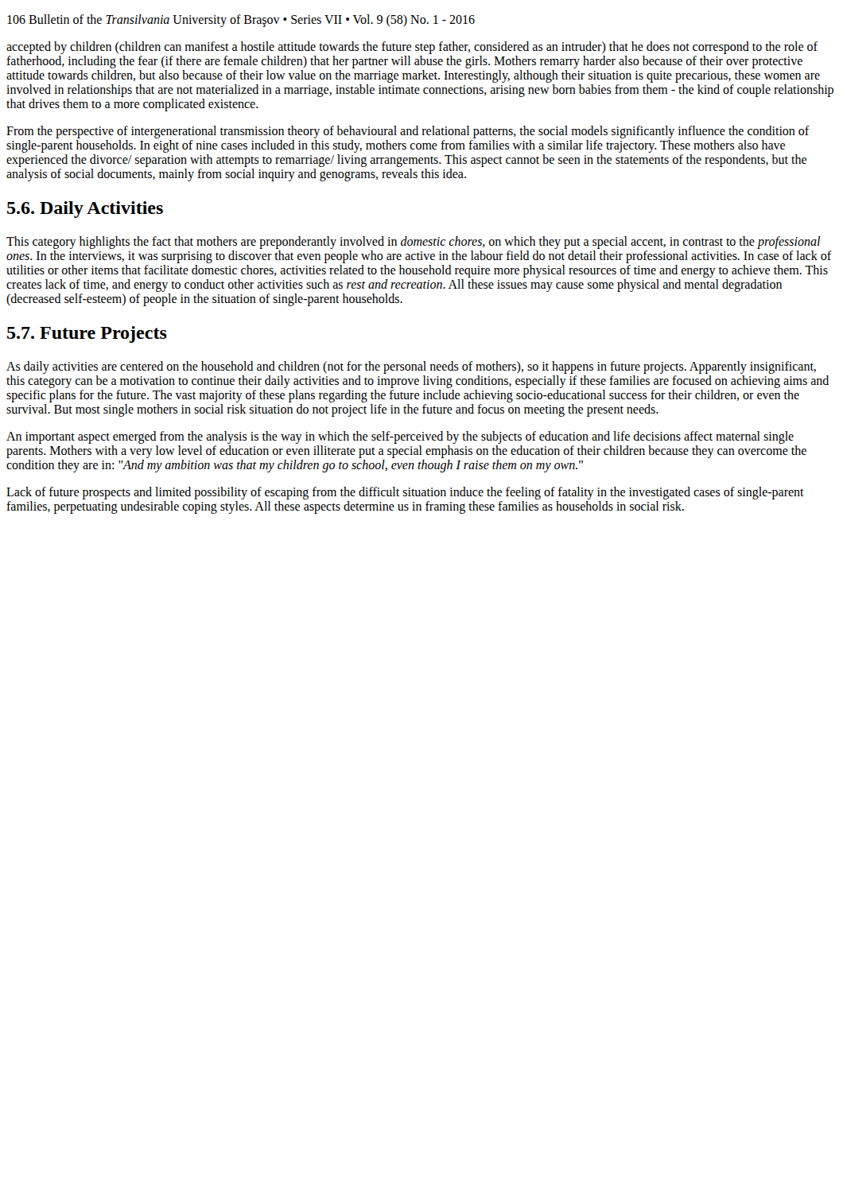106 Bulletin of the Transilvania University of Braşov • Series VII • Vol. 9 (58) No. 1 - 2016
accepted by children (children can manifest a hostile attitude towards the future step father, considered as an intruder) that he does not correspond to the role of fatherhood, including the fear (if there are female children) that her partner will abuse the girls. Mothers remarry harder also because of their over protective attitude towards children, but also because of their low value on the marriage market. Interestingly, although their situation is quite precarious, these women are involved in relationships that are not materialized in a marriage, instable intimate connections, arising new born babies from them - the kind of couple relationship that drives them to a more complicated existence.
From the perspective of intergenerational transmission theory of behavioural and relational patterns, the social models significantly influence the condition of single-parent households. In eight of nine cases included in this study, mothers come from families with a similar life trajectory. These mothers also have experienced the divorce/ separation with attempts to remarriage/ living arrangements. This aspect cannot be seen in the statements of the respondents, but the analysis of social documents, mainly from social inquiry and genograms, reveals this idea.
5.6. Daily Activities
This category highlights the fact that mothers are preponderantly involved in domestic chores, on which they put a special accent, in contrast to the professional ones. In the interviews, it was surprising to discover that even people who are active in the labour field do not detail their professional activities. In case of lack of utilities or other items that facilitate domestic chores, activities related to the household require more physical resources of time and energy to achieve them. This creates lack of time, and energy to conduct other activities such as rest and recreation. All these issues may cause some physical and mental degradation (decreased self-esteem) of people in the situation of single-parent households.
5.7. Future Projects
As daily activities are centered on the household and children (not for the personal needs of mothers), so it happens in future projects. Apparently insignificant, this category can be a motivation to continue their daily activities and to improve living conditions, especially if these families are focused on achieving aims and specific plans for the future. The vast majority of these plans regarding the future include achieving socio-educational success for their children, or even the survival. But most single mothers in social risk situation do not project life in the future and focus on meeting the present needs.
An important aspect emerged from the analysis is the way in which the self-perceived by the subjects of education and life decisions affect maternal single parents. Mothers with a very low level of education or even illiterate put a special emphasis on the education of their children because they can overcome the condition they are in: "And my ambition was that my children go to school, even though I raise them on my own."
Lack of future prospects and limited possibility of escaping from the difficult situation induce the feeling of fatality in the investigated cases of single-parent families, perpetuating undesirable coping styles. All these aspects determine us in framing these families as households in social risk.